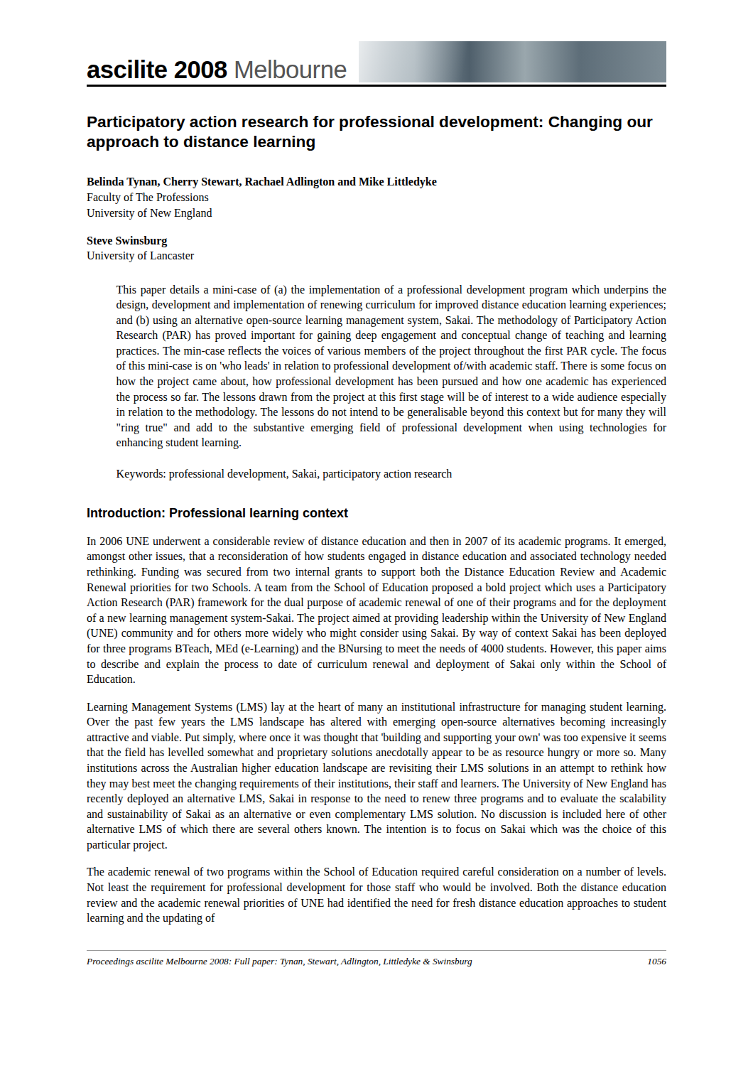ascilite 2008 Melbourne
Participatory action research for professional development: Changing our approach to distance learning
Belinda Tynan, Cherry Stewart, Rachael Adlington and Mike Littledyke
Faculty of The Professions
University of New England
Steve Swinsburg
University of Lancaster
This paper details a mini-case of (a) the implementation of a professional development program which underpins the design, development and implementation of renewing curriculum for improved distance education learning experiences; and (b) using an alternative open-source learning management system, Sakai. The methodology of Participatory Action Research (PAR) has proved important for gaining deep engagement and conceptual change of teaching and learning practices. The min-case reflects the voices of various members of the project throughout the first PAR cycle. The focus of this mini-case is on 'who leads' in relation to professional development of/with academic staff. There is some focus on how the project came about, how professional development has been pursued and how one academic has experienced the process so far. The lessons drawn from the project at this first stage will be of interest to a wide audience especially in relation to the methodology. The lessons do not intend to be generalisable beyond this context but for many they will "ring true" and add to the substantive emerging field of professional development when using technologies for enhancing student learning.
Keywords: professional development, Sakai, participatory action research
Introduction: Professional learning context
In 2006 UNE underwent a considerable review of distance education and then in 2007 of its academic programs. It emerged, amongst other issues, that a reconsideration of how students engaged in distance education and associated technology needed rethinking. Funding was secured from two internal grants to support both the Distance Education Review and Academic Renewal priorities for two Schools. A team from the School of Education proposed a bold project which uses a Participatory Action Research (PAR) framework for the dual purpose of academic renewal of one of their programs and for the deployment of a new learning management system-Sakai. The project aimed at providing leadership within the University of New England (UNE) community and for others more widely who might consider using Sakai. By way of context Sakai has been deployed for three programs BTeach, MEd (e-Learning) and the BNursing to meet the needs of 4000 students. However, this paper aims to describe and explain the process to date of curriculum renewal and deployment of Sakai only within the School of Education.
Learning Management Systems (LMS) lay at the heart of many an institutional infrastructure for managing student learning. Over the past few years the LMS landscape has altered with emerging open-source alternatives becoming increasingly attractive and viable. Put simply, where once it was thought that 'building and supporting your own' was too expensive it seems that the field has levelled somewhat and proprietary solutions anecdotally appear to be as resource hungry or more so. Many institutions across the Australian higher education landscape are revisiting their LMS solutions in an attempt to rethink how they may best meet the changing requirements of their institutions, their staff and learners. The University of New England has recently deployed an alternative LMS, Sakai in response to the need to renew three programs and to evaluate the scalability and sustainability of Sakai as an alternative or even complementary LMS solution. No discussion is included here of other alternative LMS of which there are several others known. The intention is to focus on Sakai which was the choice of this particular project.
The academic renewal of two programs within the School of Education required careful consideration on a number of levels. Not least the requirement for professional development for those staff who would be involved. Both the distance education review and the academic renewal priorities of UNE had identified the need for fresh distance education approaches to student learning and the updating of
Proceedings ascilite Melbourne 2008: Full paper: Tynan, Stewart, Adlington, Littledyke & Swinsburg 1056